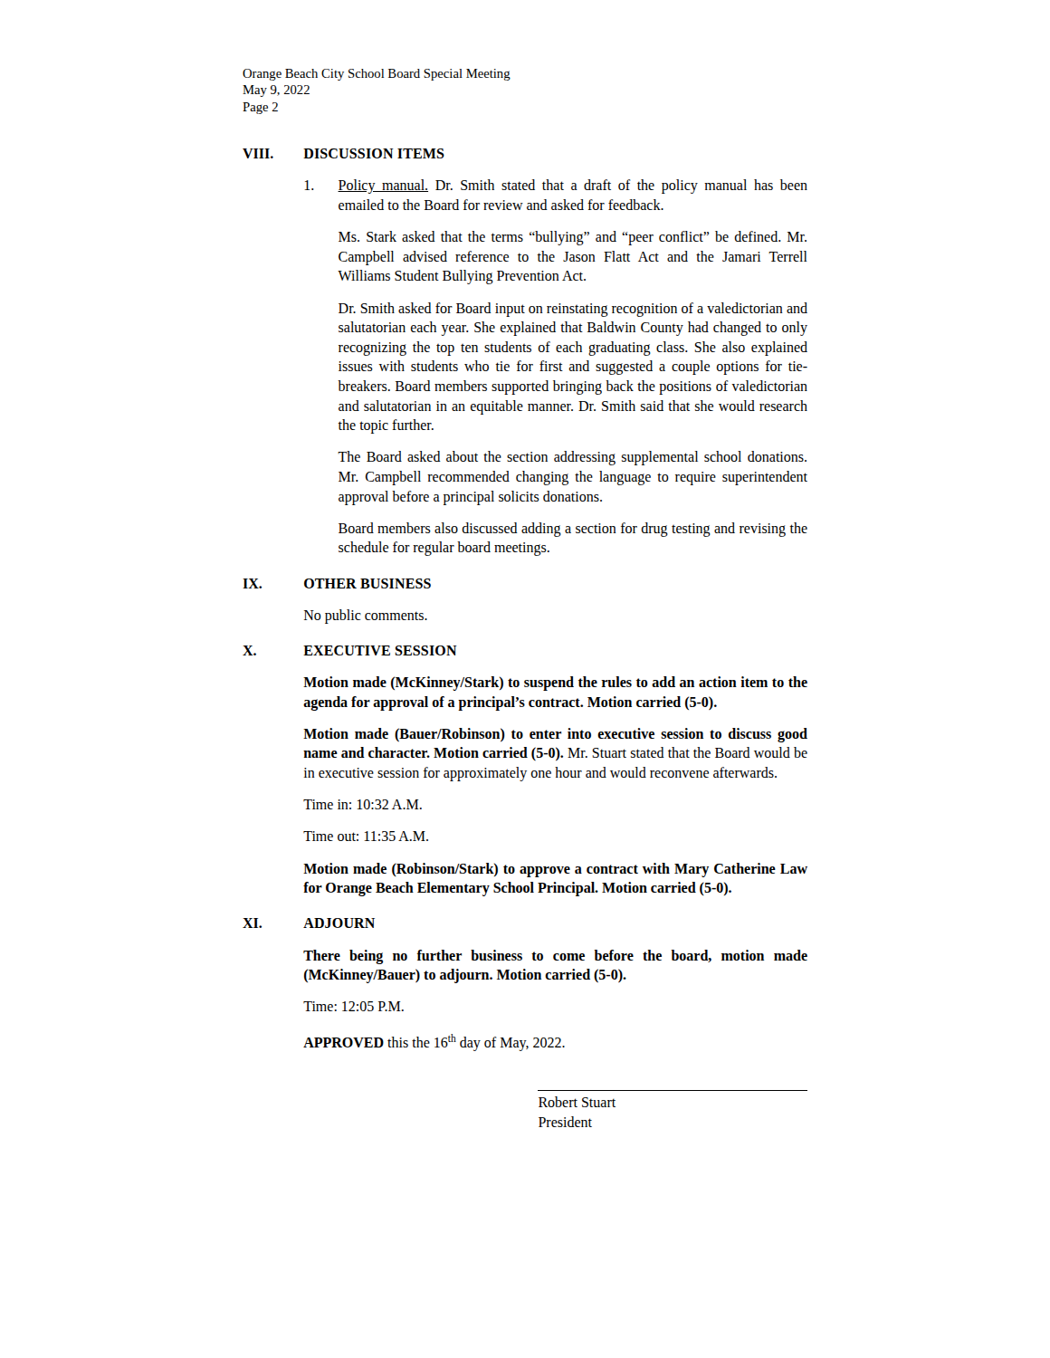Orange Beach City School Board Special Meeting
May 9, 2022
Page 2
VIII.
Discussion Items
1.
Policy manual. Dr. Smith stated that a draft of the policy manual has been emailed to the Board for review and asked for feedback.
Ms. Stark asked that the terms “bullying” and “peer conflict” be defined. Mr. Campbell advised reference to the Jason Flatt Act and the Jamari Terrell Williams Student Bullying Prevention Act.
Dr. Smith asked for Board input on reinstating recognition of a valedictorian and salutatorian each year. She explained that Baldwin County had changed to only recognizing the top ten students of each graduating class. She also explained issues with students who tie for first and suggested a couple options for tie-breakers. Board members supported bringing back the positions of valedictorian and salutatorian in an equitable manner. Dr. Smith said that she would research the topic further.
The Board asked about the section addressing supplemental school donations. Mr. Campbell recommended changing the language to require superintendent approval before a principal solicits donations.
Board members also discussed adding a section for drug testing and revising the schedule for regular board meetings.
IX.
Other Business
No public comments.
X.
Executive Session
Motion made (McKinney/Stark) to suspend the rules to add an action item to the agenda for approval of a principal’s contract. Motion carried (5-0).
Motion made (Bauer/Robinson) to enter into executive session to discuss good name and character. Motion carried (5-0). Mr. Stuart stated that the Board would be in executive session for approximately one hour and would reconvene afterwards.
Time in: 10:32 A.M.
Time out: 11:35 A.M.
Motion made (Robinson/Stark) to approve a contract with Mary Catherine Law for Orange Beach Elementary School Principal. Motion carried (5-0).
XI.
Adjourn
There being no further business to come before the board, motion made (McKinney/Bauer) to adjourn. Motion carried (5-0).
Time: 12:05 P.M.
APPROVED this the 16th day of May, 2022.
Robert Stuart
President